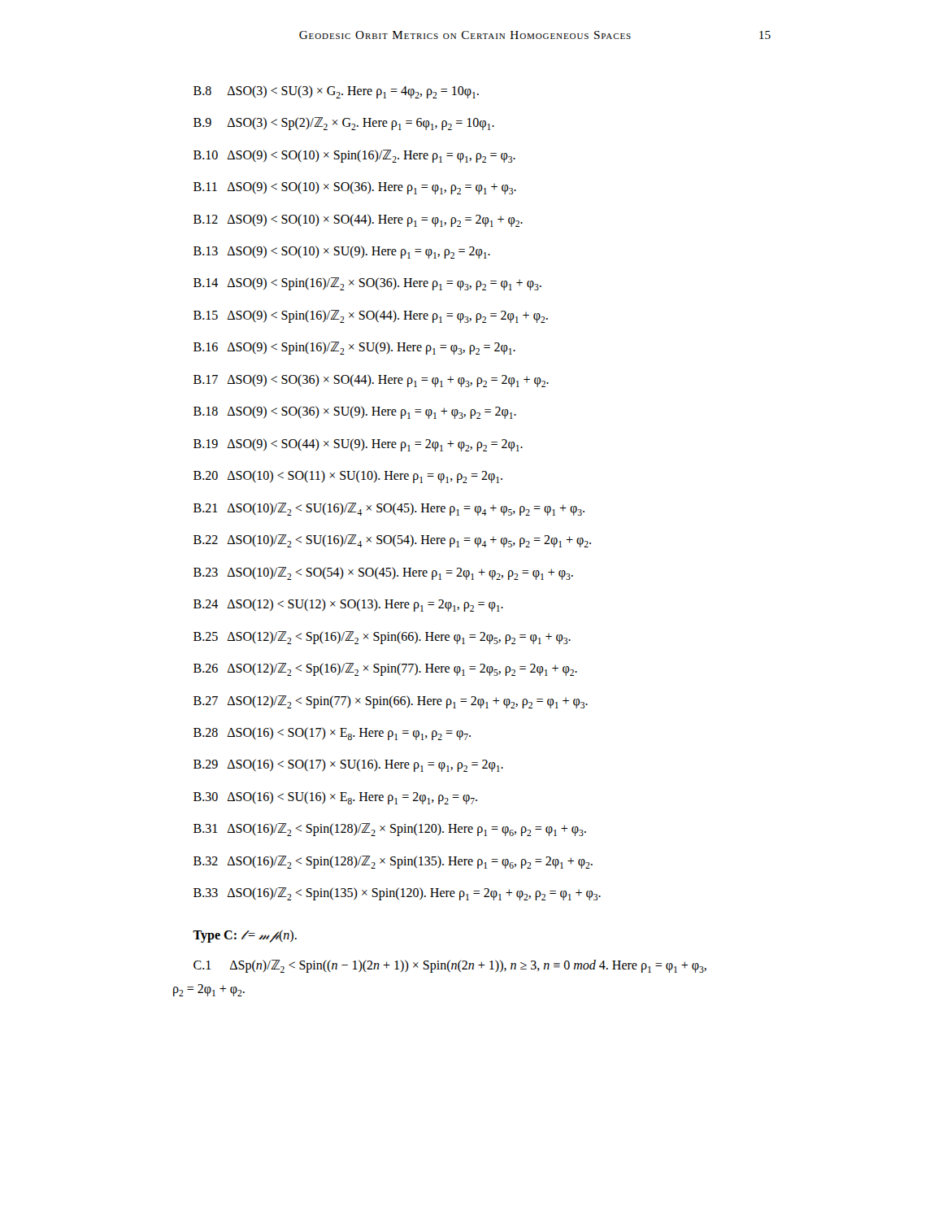Geodesic Orbit Metrics on Certain Homogeneous Spaces 15
B.8 ΔSO(3) < SU(3) × G2. Here ρ1 = 4φ2, ρ2 = 10φ1.
B.9 ΔSO(3) < Sp(2)/ℤ2 × G2. Here ρ1 = 6φ1, ρ2 = 10φ1.
B.10 ΔSO(9) < SO(10) × Spin(16)/ℤ2. Here ρ1 = φ1, ρ2 = φ3.
B.11 ΔSO(9) < SO(10) × SO(36). Here ρ1 = φ1, ρ2 = φ1 + φ3.
B.12 ΔSO(9) < SO(10) × SO(44). Here ρ1 = φ1, ρ2 = 2φ1 + φ2.
B.13 ΔSO(9) < SO(10) × SU(9). Here ρ1 = φ1, ρ2 = 2φ1.
B.14 ΔSO(9) < Spin(16)/ℤ2 × SO(36). Here ρ1 = φ3, ρ2 = φ1 + φ3.
B.15 ΔSO(9) < Spin(16)/ℤ2 × SO(44). Here ρ1 = φ3, ρ2 = 2φ1 + φ2.
B.16 ΔSO(9) < Spin(16)/ℤ2 × SU(9). Here ρ1 = φ3, ρ2 = 2φ1.
B.17 ΔSO(9) < SO(36) × SO(44). Here ρ1 = φ1 + φ3, ρ2 = 2φ1 + φ2.
B.18 ΔSO(9) < SO(36) × SU(9). Here ρ1 = φ1 + φ3, ρ2 = 2φ1.
B.19 ΔSO(9) < SO(44) × SU(9). Here ρ1 = 2φ1 + φ2, ρ2 = 2φ1.
B.20 ΔSO(10) < SO(11) × SU(10). Here ρ1 = φ1, ρ2 = 2φ1.
B.21 ΔSO(10)/ℤ2 < SU(16)/ℤ4 × SO(45). Here ρ1 = φ4 + φ5, ρ2 = φ1 + φ3.
B.22 ΔSO(10)/ℤ2 < SU(16)/ℤ4 × SO(54). Here ρ1 = φ4 + φ5, ρ2 = 2φ1 + φ2.
B.23 ΔSO(10)/ℤ2 < SO(54) × SO(45). Here ρ1 = 2φ1 + φ2, ρ2 = φ1 + φ3.
B.24 ΔSO(12) < SU(12) × SO(13). Here ρ1 = 2φ1, ρ2 = φ1.
B.25 ΔSO(12)/ℤ2 < Sp(16)/ℤ2 × Spin(66). Here φ1 = 2φ5, ρ2 = φ1 + φ3.
B.26 ΔSO(12)/ℤ2 < Sp(16)/ℤ2 × Spin(77). Here φ1 = 2φ5, ρ2 = 2φ1 + φ2.
B.27 ΔSO(12)/ℤ2 < Spin(77) × Spin(66). Here ρ1 = 2φ1 + φ2, ρ2 = φ1 + φ3.
B.28 ΔSO(16) < SO(17) × E8. Here ρ1 = φ1, ρ2 = φ7.
B.29 ΔSO(16) < SO(17) × SU(16). Here ρ1 = φ1, ρ2 = 2φ1.
B.30 ΔSO(16) < SU(16) × E8. Here ρ1 = 2φ1, ρ2 = φ7.
B.31 ΔSO(16)/ℤ2 < Spin(128)/ℤ2 × Spin(120). Here ρ1 = φ6, ρ2 = φ1 + φ3.
B.32 ΔSO(16)/ℤ2 < Spin(128)/ℤ2 × Spin(135). Here ρ1 = φ6, ρ2 = 2φ1 + φ2.
B.33 ΔSO(16)/ℤ2 < Spin(135) × Spin(120). Here ρ1 = 2φ1 + φ2, ρ2 = φ1 + φ3.
Type C: 𝓁 = 𝓂𝓅(n).
C.1 ΔSp(n)/ℤ2 < Spin((n − 1)(2n + 1)) × Spin(n(2n + 1)), n ≥ 3, n ≡ 0 mod 4. Here ρ1 = φ1 + φ3,
ρ2 = 2φ1 + φ2.